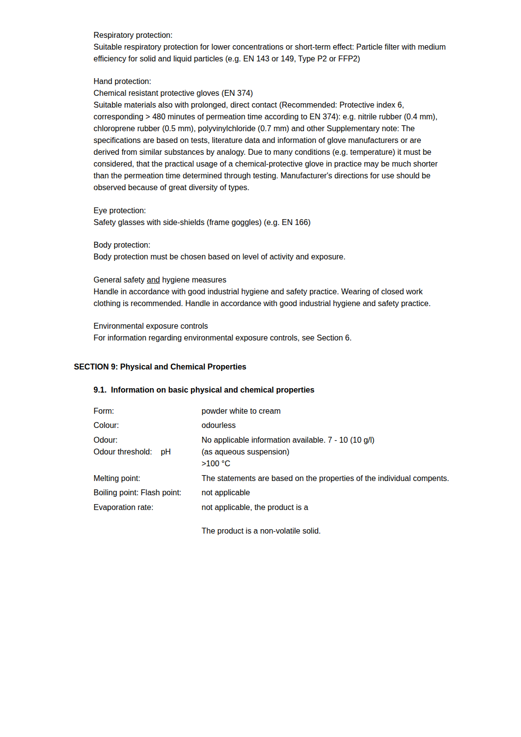Respiratory protection:
Suitable respiratory protection for lower concentrations or short-term effect: Particle filter with medium efficiency for solid and liquid particles (e.g. EN 143 or 149, Type P2 or FFP2)
Hand protection:
Chemical resistant protective gloves (EN 374)
Suitable materials also with prolonged, direct contact (Recommended: Protective index 6, corresponding > 480 minutes of permeation time according to EN 374): e.g. nitrile rubber (0.4 mm), chloroprene rubber (0.5 mm), polyvinylchloride (0.7 mm) and other Supplementary note: The specifications are based on tests, literature data and information of glove manufacturers or are derived from similar substances by analogy. Due to many conditions (e.g. temperature) it must be considered, that the practical usage of a chemical-protective glove in practice may be much shorter than the permeation time determined through testing. Manufacturer's directions for use should be observed because of great diversity of types.
Eye protection:
Safety glasses with side-shields (frame goggles) (e.g. EN 166)
Body protection:
Body protection must be chosen based on level of activity and exposure.
General safety and hygiene measures
Handle in accordance with good industrial hygiene and safety practice. Wearing of closed work clothing is recommended. Handle in accordance with good industrial hygiene and safety practice.
Environmental exposure controls
For information regarding environmental exposure controls, see Section 6.
SECTION 9: Physical and Chemical Properties
9.1. Information on basic physical and chemical properties
| Form: | powder white to cream |
| Colour: | odourless |
| Odour: Odour threshold: pH | No applicable information available. 7 - 10 (10 g/l) (as aqueous suspension) >100 °C |
| Melting point: | The statements are based on the properties of the individual compents. |
| Boiling point: Flash point: | not applicable |
| Evaporation rate: | not applicable, the product is a The product is a non-volatile solid. |